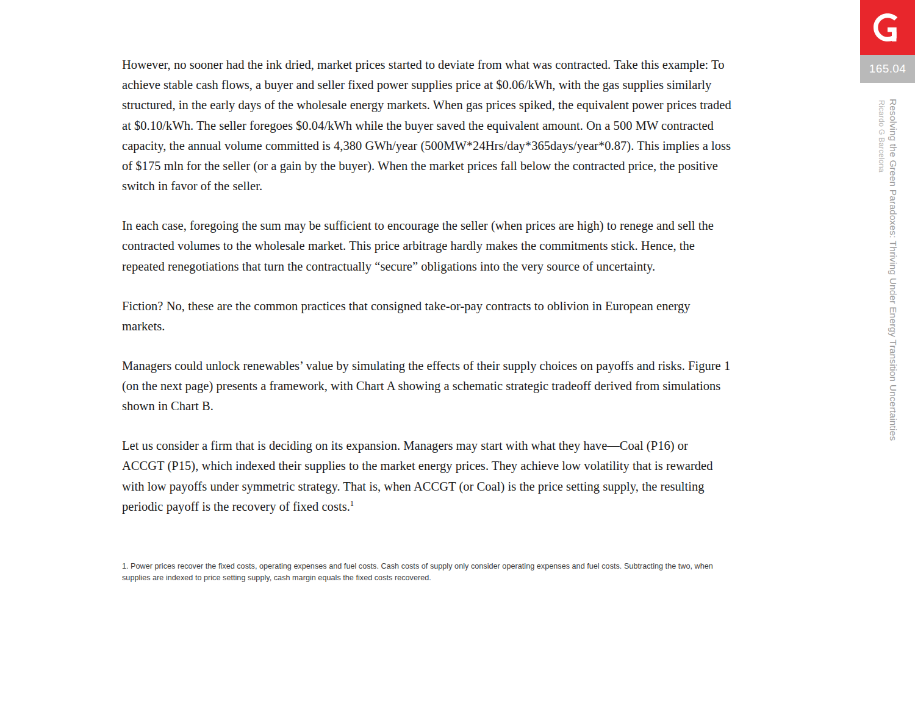165.04
Resolving the Green Paradoxes: Thriving Under Energy Transition Uncertainties Ricardo G Barcelona
However, no sooner had the ink dried, market prices started to deviate from what was contracted. Take this example: To achieve stable cash flows, a buyer and seller fixed power supplies price at $0.06/kWh, with the gas supplies similarly structured, in the early days of the wholesale energy markets. When gas prices spiked, the equivalent power prices traded at $0.10/kWh. The seller foregoes $0.04/kWh while the buyer saved the equivalent amount. On a 500 MW contracted capacity, the annual volume committed is 4,380 GWh/year (500MW*24Hrs/day*365days/year*0.87). This implies a loss of $175 mln for the seller (or a gain by the buyer). When the market prices fall below the contracted price, the positive switch in favor of the seller.
In each case, foregoing the sum may be sufficient to encourage the seller (when prices are high) to renege and sell the contracted volumes to the wholesale market. This price arbitrage hardly makes the commitments stick. Hence, the repeated renegotiations that turn the contractually “secure” obligations into the very source of uncertainty.
Fiction? No, these are the common practices that consigned take-or-pay contracts to oblivion in European energy markets.
Managers could unlock renewables’ value by simulating the effects of their supply choices on payoffs and risks. Figure 1 (on the next page) presents a framework, with Chart A showing a schematic strategic tradeoff derived from simulations shown in Chart B.
Let us consider a firm that is deciding on its expansion. Managers may start with what they have—Coal (P16) or ACCGT (P15), which indexed their supplies to the market energy prices. They achieve low volatility that is rewarded with low payoffs under symmetric strategy. That is, when ACCGT (or Coal) is the price setting supply, the resulting periodic payoff is the recovery of fixed costs.1
1. Power prices recover the fixed costs, operating expenses and fuel costs. Cash costs of supply only consider operating expenses and fuel costs. Subtracting the two, when supplies are indexed to price setting supply, cash margin equals the fixed costs recovered.